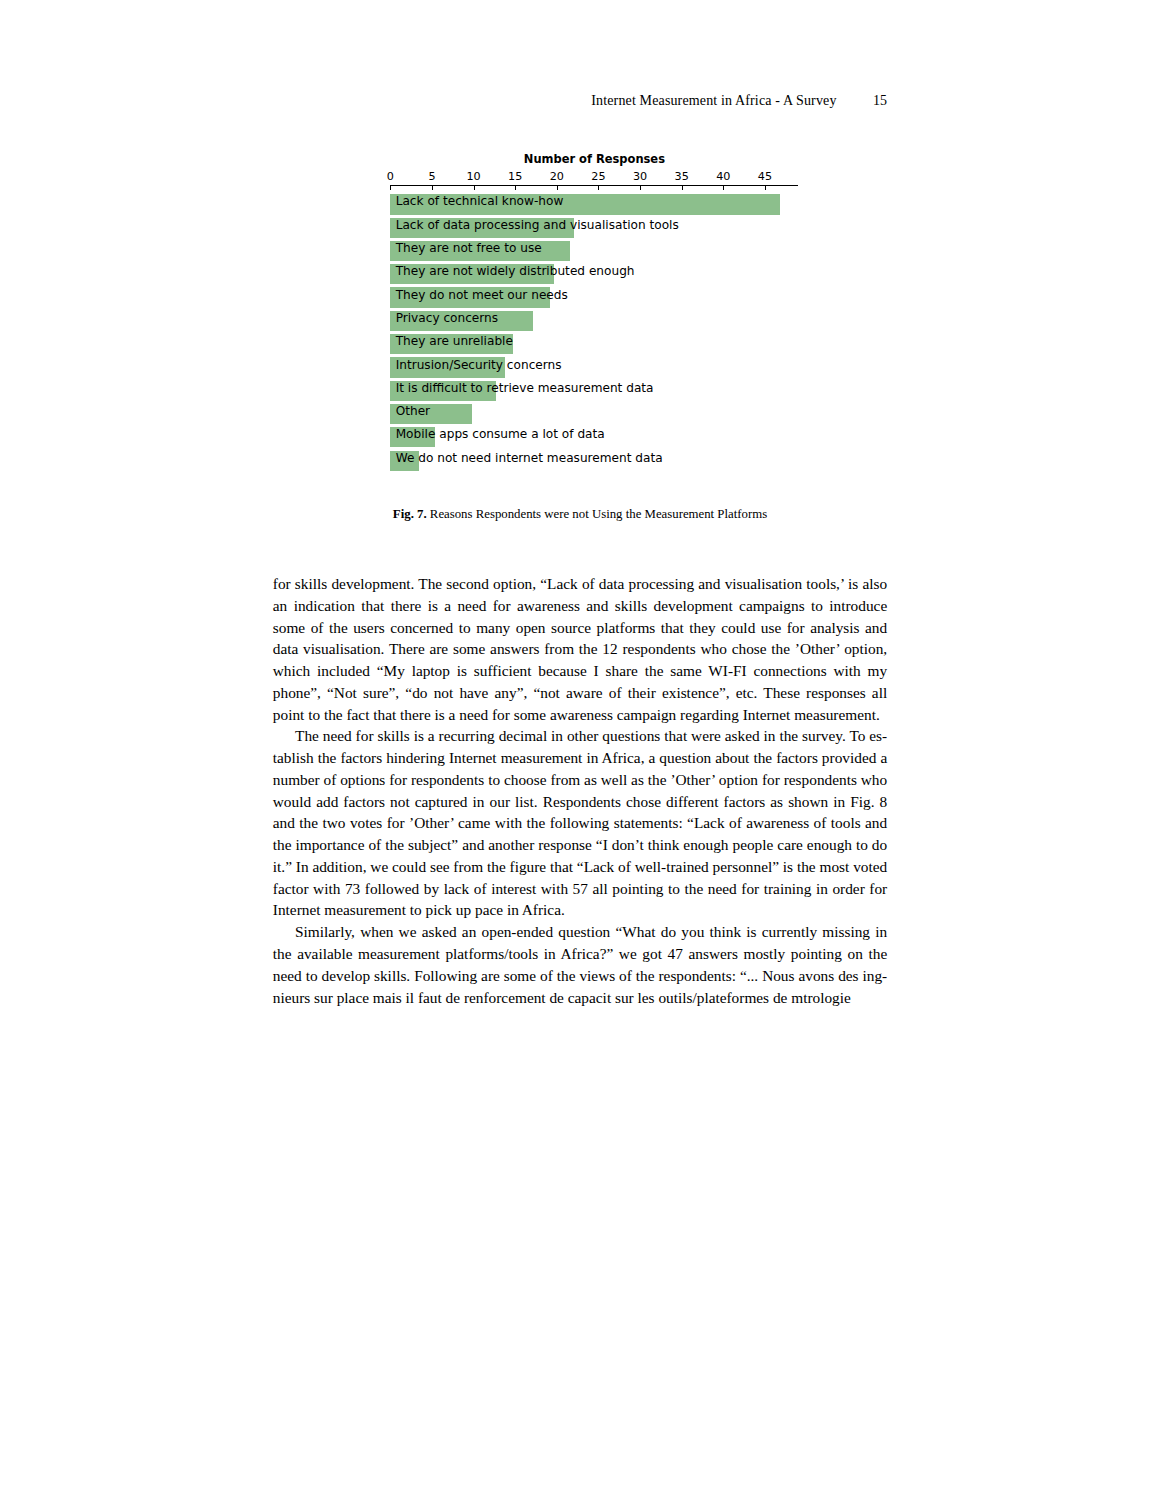Internet Measurement in Africa - A Survey 15
Number of Responses
0 5 10 15 20 25 30 35 40 45
Lack of technical know-how
Lack of data processing and visualisation tools
They are not free to use
They are not widely distributed enough
They do not meet our needs
Privacy concerns
They are unreliable
Intrusion/Security concerns
It is difficult to retrieve measurement data
Other
Mobile apps consume a lot of data
We do not need internet measurement data
Fig. 7. Reasons Respondents were not Using the Measurement Platforms
for skills development. The second option, “Lack of data processing and visualisation tools,’ is also an indication that there is a need for awareness and skills development campaigns to introduce some of the users concerned to many open source platforms that they could use for analysis and data visualisation. There are some answers from the 12 respondents who chose the ’Other’ option, which included “My laptop is sufficient because I share the same WI-FI connections with my phone”, “Not sure”, “do not have any”, “not aware of their existence”, etc. These responses all point to the fact that there is a need for some awareness campaign regarding Internet measurement.
The need for skills is a recurring decimal in other questions that were asked in the survey. To establish the factors hindering Internet measurement in Africa, a question about the factors provided a number of options for respondents to choose from as well as the ’Other’ option for respondents who would add factors not captured in our list. Respondents chose different factors as shown in Fig. 8 and the two votes for ’Other’ came with the following statements: “Lack of awareness of tools and the importance of the subject” and another response “I don’t think enough people care enough to do it.” In addition, we could see from the figure that “Lack of well-trained personnel” is the most voted factor with 73 followed by lack of interest with 57 all pointing to the need for training in order for Internet measurement to pick up pace in Africa.
Similarly, when we asked an open-ended question “What do you think is currently missing in the available measurement platforms/tools in Africa?” we got 47 answers mostly pointing on the need to develop skills. Following are some of the views of the respondents: “... Nous avons des ingnieurs sur place mais il faut de renforcement de capacit sur les outils/plateformes de mtrologie